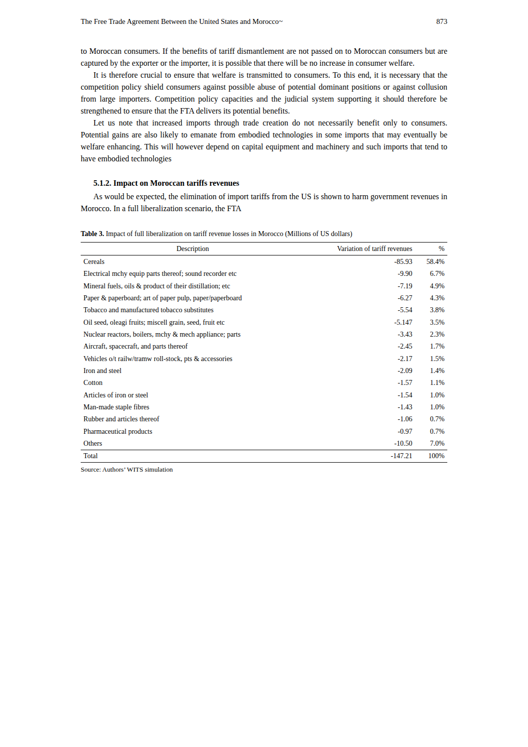The Free Trade Agreement Between the United States and Morocco~ 873
to Moroccan consumers. If the benefits of tariff dismantlement are not passed on to Moroccan consumers but are captured by the exporter or the importer, it is possible that there will be no increase in consumer welfare.
It is therefore crucial to ensure that welfare is transmitted to consumers. To this end, it is necessary that the competition policy shield consumers against possible abuse of potential dominant positions or against collusion from large importers. Competition policy capacities and the judicial system supporting it should therefore be strengthened to ensure that the FTA delivers its potential benefits.
Let us note that increased imports through trade creation do not necessarily benefit only to consumers. Potential gains are also likely to emanate from embodied technologies in some imports that may eventually be welfare enhancing. This will however depend on capital equipment and machinery and such imports that tend to have embodied technologies
5.1.2. Impact on Moroccan tariffs revenues
As would be expected, the elimination of import tariffs from the US is shown to harm government revenues in Morocco. In a full liberalization scenario, the FTA
Table 3. Impact of full liberalization on tariff revenue losses in Morocco (Millions of US dollars)
| Description | Variation of tariff revenues | % |
| --- | --- | --- |
| Cereals | -85.93 | 58.4% |
| Electrical mchy equip parts thereof; sound recorder etc | -9.90 | 6.7% |
| Mineral fuels, oils & product of their distillation; etc | -7.19 | 4.9% |
| Paper & paperboard; art of paper pulp, paper/paperboard | -6.27 | 4.3% |
| Tobacco and manufactured tobacco substitutes | -5.54 | 3.8% |
| Oil seed, oleagi fruits; miscell grain, seed, fruit etc | -5.147 | 3.5% |
| Nuclear reactors, boilers, mchy & mech appliance; parts | -3.43 | 2.3% |
| Aircraft, spacecraft, and parts thereof | -2.45 | 1.7% |
| Vehicles o/t railw/tramw roll-stock, pts & accessories | -2.17 | 1.5% |
| Iron and steel | -2.09 | 1.4% |
| Cotton | -1.57 | 1.1% |
| Articles of iron or steel | -1.54 | 1.0% |
| Man-made staple fibres | -1.43 | 1.0% |
| Rubber and articles thereof | -1.06 | 0.7% |
| Pharmaceutical products | -0.97 | 0.7% |
| Others | -10.50 | 7.0% |
| Total | -147.21 | 100% |
Source: Authors’ WITS simulation